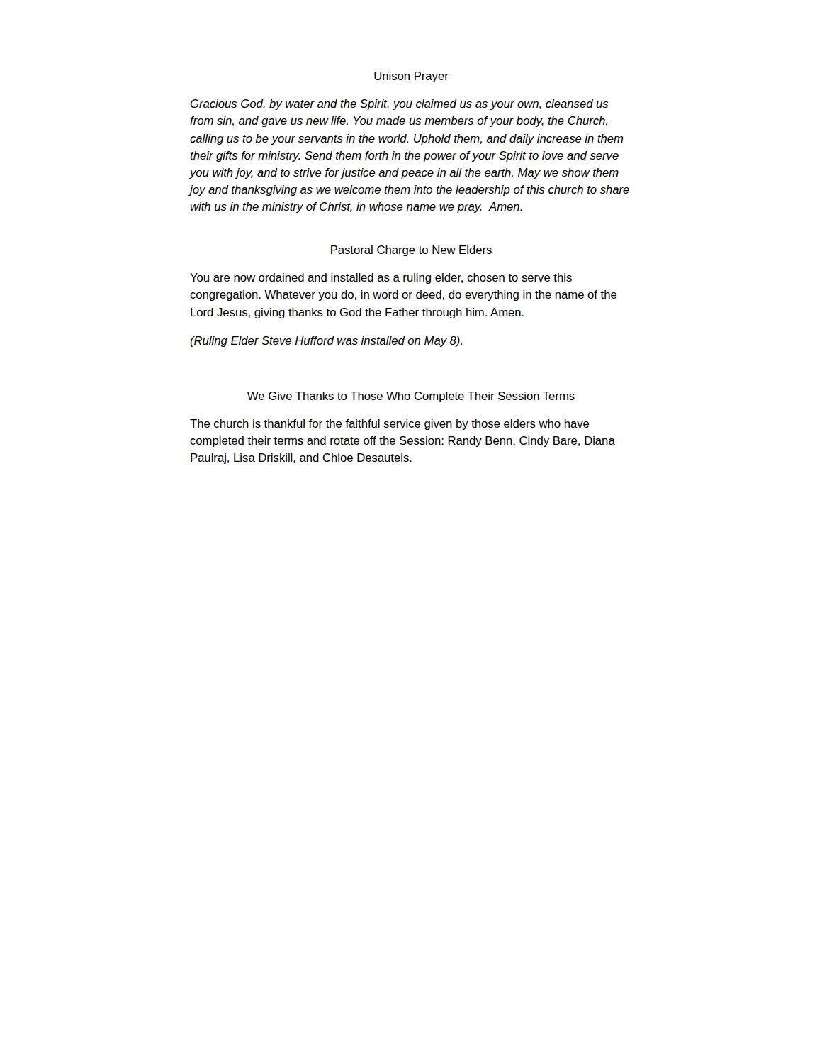Unison Prayer
Gracious God, by water and the Spirit, you claimed us as your own, cleansed us from sin, and gave us new life. You made us members of your body, the Church, calling us to be your servants in the world. Uphold them, and daily increase in them their gifts for ministry. Send them forth in the power of your Spirit to love and serve you with joy, and to strive for justice and peace in all the earth. May we show them joy and thanksgiving as we welcome them into the leadership of this church to share with us in the ministry of Christ, in whose name we pray. Amen.
Pastoral Charge to New Elders
You are now ordained and installed as a ruling elder, chosen to serve this congregation. Whatever you do, in word or deed, do everything in the name of the Lord Jesus, giving thanks to God the Father through him. Amen.
(Ruling Elder Steve Hufford was installed on May 8).
We Give Thanks to Those Who Complete Their Session Terms
The church is thankful for the faithful service given by those elders who have completed their terms and rotate off the Session: Randy Benn, Cindy Bare, Diana Paulraj, Lisa Driskill, and Chloe Desautels.